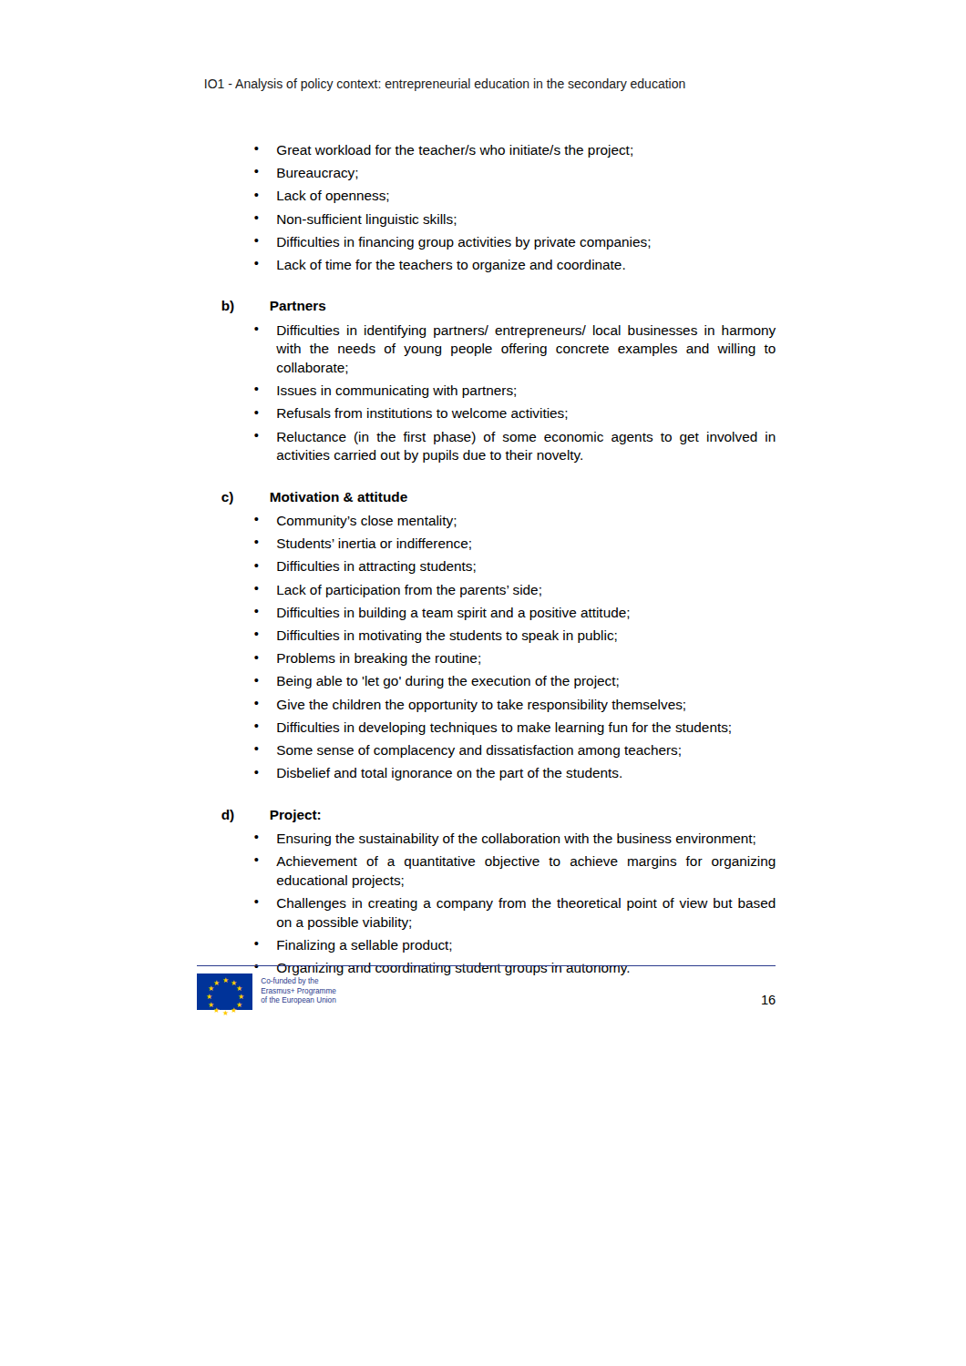IO1 - Analysis of policy context: entrepreneurial education in the secondary education
Great workload for the teacher/s who initiate/s the project;
Bureaucracy;
Lack of openness;
Non-sufficient linguistic skills;
Difficulties in financing group activities by private companies;
Lack of time for the teachers to organize and coordinate.
b) Partners
Difficulties in identifying partners/ entrepreneurs/ local businesses in harmony with the needs of young people offering concrete examples and willing to collaborate;
Issues in communicating with partners;
Refusals from institutions to welcome activities;
Reluctance (in the first phase) of some economic agents to get involved in activities carried out by pupils due to their novelty.
c) Motivation & attitude
Community’s close mentality;
Students’ inertia or indifference;
Difficulties in attracting students;
Lack of participation from the parents’ side;
Difficulties in building a team spirit and a positive attitude;
Difficulties in motivating the students to speak in public;
Problems in breaking the routine;
Being able to 'let go' during the execution of the project;
Give the children the opportunity to take responsibility themselves;
Difficulties in developing techniques to make learning fun for the students;
Some sense of complacency and dissatisfaction among teachers;
Disbelief and total ignorance on the part of the students.
d) Project:
Ensuring the sustainability of the collaboration with the business environment;
Achievement of a quantitative objective to achieve margins for organizing educational projects;
Challenges in creating a company from the theoretical point of view but based on a possible viability;
Finalizing a sellable product;
Organizing and coordinating student groups in autonomy.
★ ★ ★ ★ ★ ★ ★ ★ ★ ★ ★ ★
Co-funded by the
Erasmus+ Programme
of the European Union
16